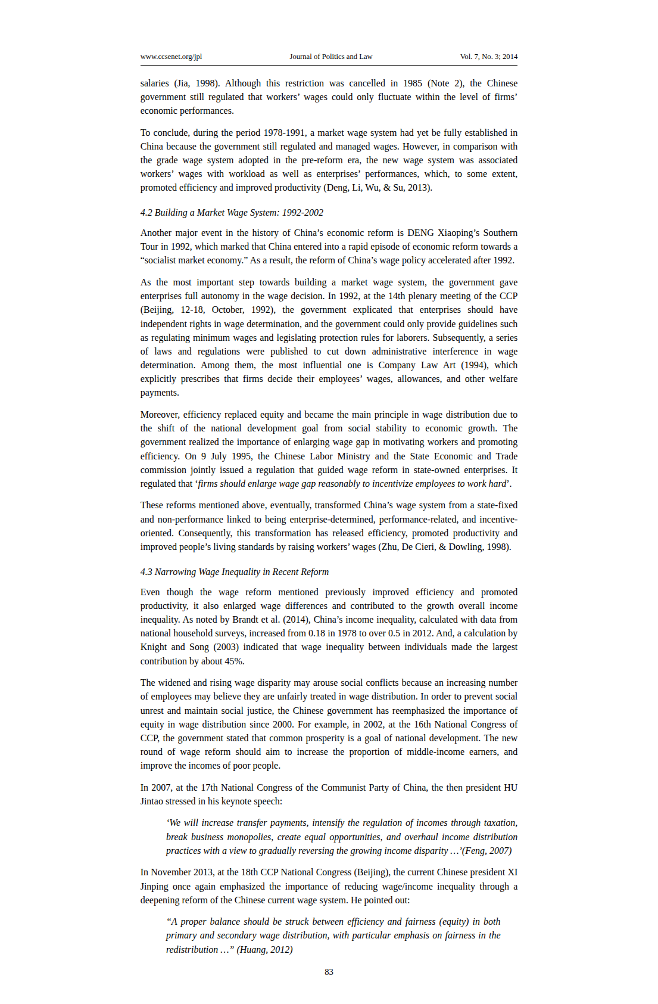www.ccsenet.org/jpl Journal of Politics and Law Vol. 7, No. 3; 2014
salaries (Jia, 1998). Although this restriction was cancelled in 1985 (Note 2), the Chinese government still regulated that workers’ wages could only fluctuate within the level of firms’ economic performances.
To conclude, during the period 1978-1991, a market wage system had yet be fully established in China because the government still regulated and managed wages. However, in comparison with the grade wage system adopted in the pre-reform era, the new wage system was associated workers’ wages with workload as well as enterprises’ performances, which, to some extent, promoted efficiency and improved productivity (Deng, Li, Wu, & Su, 2013).
4.2 Building a Market Wage System: 1992-2002
Another major event in the history of China’s economic reform is DENG Xiaoping’s Southern Tour in 1992, which marked that China entered into a rapid episode of economic reform towards a “socialist market economy.” As a result, the reform of China’s wage policy accelerated after 1992.
As the most important step towards building a market wage system, the government gave enterprises full autonomy in the wage decision. In 1992, at the 14th plenary meeting of the CCP (Beijing, 12-18, October, 1992), the government explicated that enterprises should have independent rights in wage determination, and the government could only provide guidelines such as regulating minimum wages and legislating protection rules for laborers. Subsequently, a series of laws and regulations were published to cut down administrative interference in wage determination. Among them, the most influential one is Company Law Art (1994), which explicitly prescribes that firms decide their employees’ wages, allowances, and other welfare payments.
Moreover, efficiency replaced equity and became the main principle in wage distribution due to the shift of the national development goal from social stability to economic growth. The government realized the importance of enlarging wage gap in motivating workers and promoting efficiency. On 9 July 1995, the Chinese Labor Ministry and the State Economic and Trade commission jointly issued a regulation that guided wage reform in state-owned enterprises. It regulated that ‘firms should enlarge wage gap reasonably to incentivize employees to work hard’.
These reforms mentioned above, eventually, transformed China’s wage system from a state-fixed and non-performance linked to being enterprise-determined, performance-related, and incentive-oriented. Consequently, this transformation has released efficiency, promoted productivity and improved people’s living standards by raising workers’ wages (Zhu, De Cieri, & Dowling, 1998).
4.3 Narrowing Wage Inequality in Recent Reform
Even though the wage reform mentioned previously improved efficiency and promoted productivity, it also enlarged wage differences and contributed to the growth overall income inequality. As noted by Brandt et al. (2014), China’s income inequality, calculated with data from national household surveys, increased from 0.18 in 1978 to over 0.5 in 2012. And, a calculation by Knight and Song (2003) indicated that wage inequality between individuals made the largest contribution by about 45%.
The widened and rising wage disparity may arouse social conflicts because an increasing number of employees may believe they are unfairly treated in wage distribution. In order to prevent social unrest and maintain social justice, the Chinese government has reemphasized the importance of equity in wage distribution since 2000. For example, in 2002, at the 16th National Congress of CCP, the government stated that common prosperity is a goal of national development. The new round of wage reform should aim to increase the proportion of middle-income earners, and improve the incomes of poor people.
In 2007, at the 17th National Congress of the Communist Party of China, the then president HU Jintao stressed in his keynote speech:
‘We will increase transfer payments, intensify the regulation of incomes through taxation, break business monopolies, create equal opportunities, and overhaul income distribution practices with a view to gradually reversing the growing income disparity …’(Feng, 2007)
In November 2013, at the 18th CCP National Congress (Beijing), the current Chinese president XI Jinping once again emphasized the importance of reducing wage/income inequality through a deepening reform of the Chinese current wage system. He pointed out:
“A proper balance should be struck between efficiency and fairness (equity) in both primary and secondary wage distribution, with particular emphasis on fairness in the redistribution …” (Huang, 2012)
83